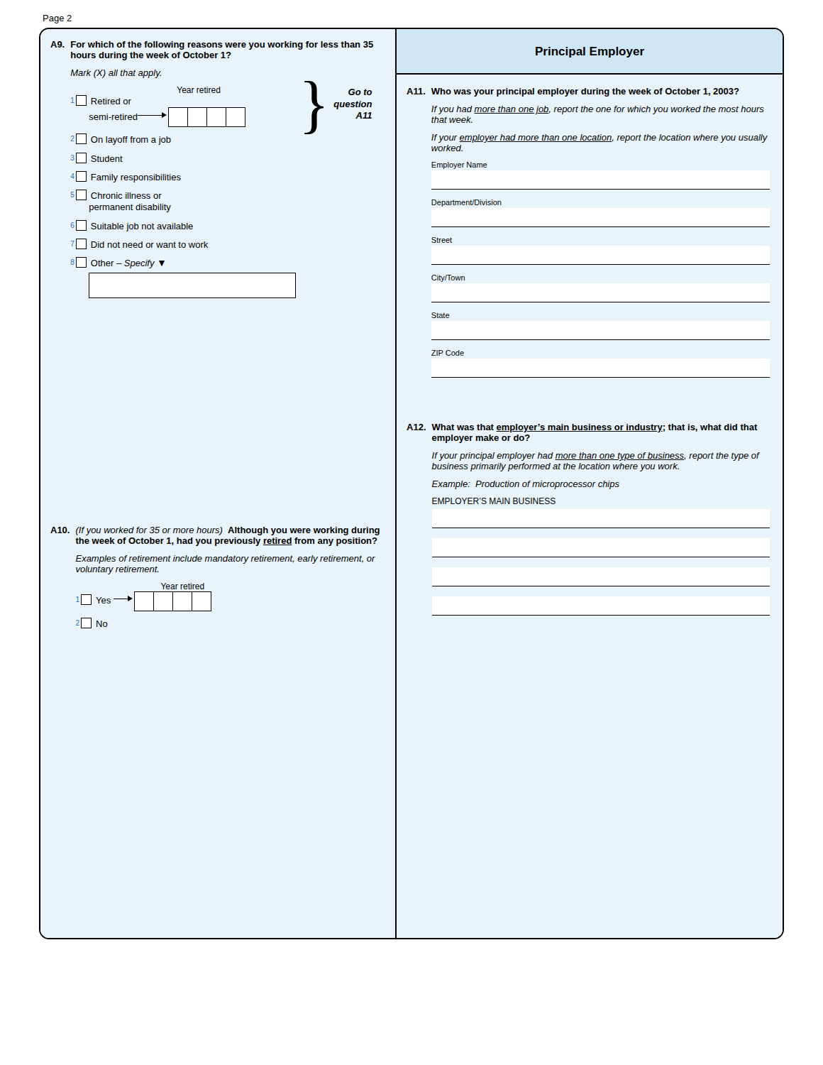Page 2
A9.
For which of the following reasons were you working for less than 35 hours during the week of October 1?
Mark (X) all that apply.
Year retired
1 Retired or
semi-retired
2 On layoff from a job
3 Student
4 Family responsibilities
5 Chronic illness or
permanent disability
6 Suitable job not available
7 Did not need or want to work
8 Other – Specify ▼
}
Go to
question
A11
A10.
(If you worked for 35 or more hours) Although you were working during the week of October 1, had you previously retired from any position?
Examples of retirement include mandatory retirement, early retirement, or voluntary retirement.
Year retired
1 Yes
2 No
Principal Employer
A11.
Who was your principal employer during the week of October 1, 2003?
If you had more than one job, report the one for which you worked the most hours that week.
If your employer had more than one location, report the location where you usually worked.
Employer Name
Department/Division
Street
City/Town
State
ZIP Code
A12.
What was that employer’s main business or industry; that is, what did that employer make or do?
If your principal employer had more than one type of business, report the type of business primarily performed at the location where you work.
Example: Production of microprocessor chips
EMPLOYER’S MAIN BUSINESS